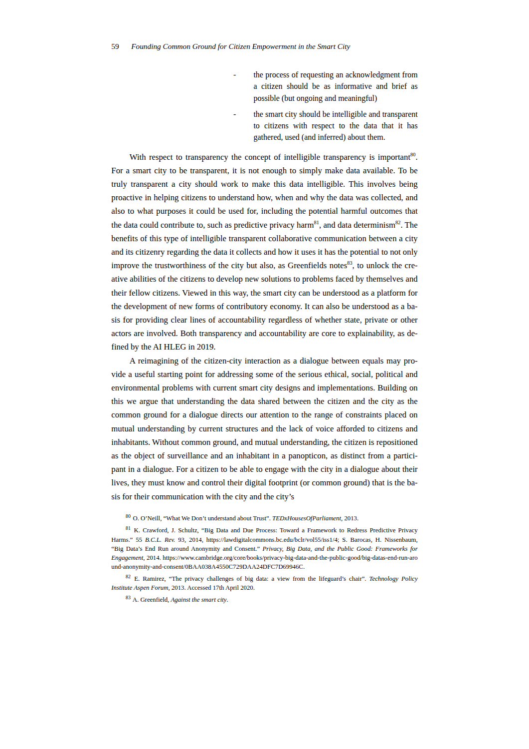59 Founding Common Ground for Citizen Empowerment in the Smart City
the process of requesting an acknowledgment from a citizen should be as informative and brief as possible (but ongoing and meaningful)
the smart city should be intelligible and transparent to citizens with respect to the data that it has gathered, used (and inferred) about them.
With respect to transparency the concept of intelligible transparency is important80. For a smart city to be transparent, it is not enough to simply make data available. To be truly transparent a city should work to make this data intelligible. This involves being proactive in helping citizens to understand how, when and why the data was collected, and also to what purposes it could be used for, including the potential harmful outcomes that the data could contribute to, such as predictive privacy harm81, and data determinism82. The benefits of this type of intelligible transparent collaborative communication between a city and its citizenry regarding the data it collects and how it uses it has the potential to not only improve the trustworthiness of the city but also, as Greenfields notes83, to unlock the creative abilities of the citizens to develop new solutions to problems faced by themselves and their fellow citizens. Viewed in this way, the smart city can be understood as a platform for the development of new forms of contributory economy. It can also be understood as a basis for providing clear lines of accountability regardless of whether state, private or other actors are involved. Both transparency and accountability are core to explainability, as defined by the AI HLEG in 2019.
A reimagining of the citizen-city interaction as a dialogue between equals may provide a useful starting point for addressing some of the serious ethical, social, political and environmental problems with current smart city designs and implementations. Building on this we argue that understanding the data shared between the citizen and the city as the common ground for a dialogue directs our attention to the range of constraints placed on mutual understanding by current structures and the lack of voice afforded to citizens and inhabitants. Without common ground, and mutual understanding, the citizen is repositioned as the object of surveillance and an inhabitant in a panopticon, as distinct from a participant in a dialogue. For a citizen to be able to engage with the city in a dialogue about their lives, they must know and control their digital footprint (or common ground) that is the basis for their communication with the city and the city’s
80 O. O’Neill, “What We Don’t understand about Trust”. TEDxHousesOfParliament, 2013.
81 K. Crawford, J. Schultz, “Big Data and Due Process: Toward a Framework to Redress Predictive Privacy Harms.” 55 B.C.L. Rev. 93, 2014, https://lawdigitalcommons.bc.edu/bclr/vol55/iss1/4; S. Barocas, H. Nissenbaum, “Big Data’s End Run around Anonymity and Consent.” Privacy, Big Data, and the Public Good: Frameworks for Engagement, 2014. https://www.cambridge.org/core/books/privacy-big-data-and-the-public-good/big-datas-end-run-around-anonymity-and-consent/0BAA038A4550C729DAA24DFC7D69946C.
82 E. Ramirez, “The privacy challenges of big data: a view from the lifeguard’s chair”. Technology Policy Institute Aspen Forum, 2013. Accessed 17th April 2020.
83 A. Greenfield, Against the smart city.